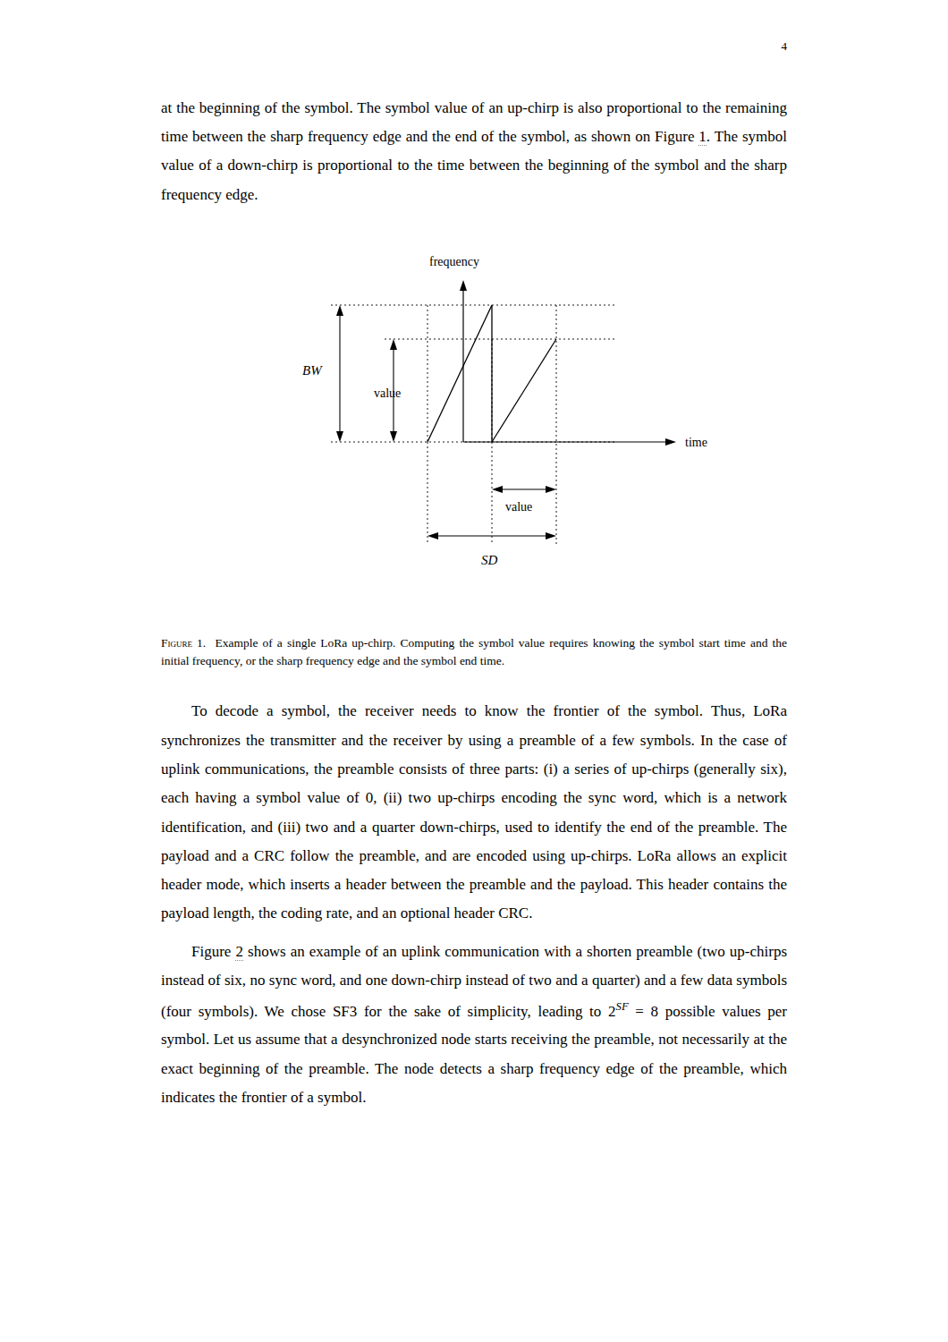4
at the beginning of the symbol. The symbol value of an up-chirp is also proportional to the remaining time between the sharp frequency edge and the end of the symbol, as shown on Figure 1. The symbol value of a down-chirp is proportional to the time between the beginning of the symbol and the sharp frequency edge.
frequency time BW value value SD
Figure 1. Example of a single LoRa up-chirp. Computing the symbol value requires knowing the symbol start time and the initial frequency, or the sharp frequency edge and the symbol end time.
To decode a symbol, the receiver needs to know the frontier of the symbol. Thus, LoRa synchronizes the transmitter and the receiver by using a preamble of a few symbols. In the case of uplink communications, the preamble consists of three parts: (i) a series of up-chirps (generally six), each having a symbol value of 0, (ii) two up-chirps encoding the sync word, which is a network identification, and (iii) two and a quarter down-chirps, used to identify the end of the preamble. The payload and a CRC follow the preamble, and are encoded using up-chirps. LoRa allows an explicit header mode, which inserts a header between the preamble and the payload. This header contains the payload length, the coding rate, and an optional header CRC.
Figure 2 shows an example of an uplink communication with a shorten preamble (two up-chirps instead of six, no sync word, and one down-chirp instead of two and a quarter) and a few data symbols (four symbols). We chose SF3 for the sake of simplicity, leading to 2SF = 8 possible values per symbol. Let us assume that a desynchronized node starts receiving the preamble, not necessarily at the exact beginning of the preamble. The node detects a sharp frequency edge of the preamble, which indicates the frontier of a symbol.